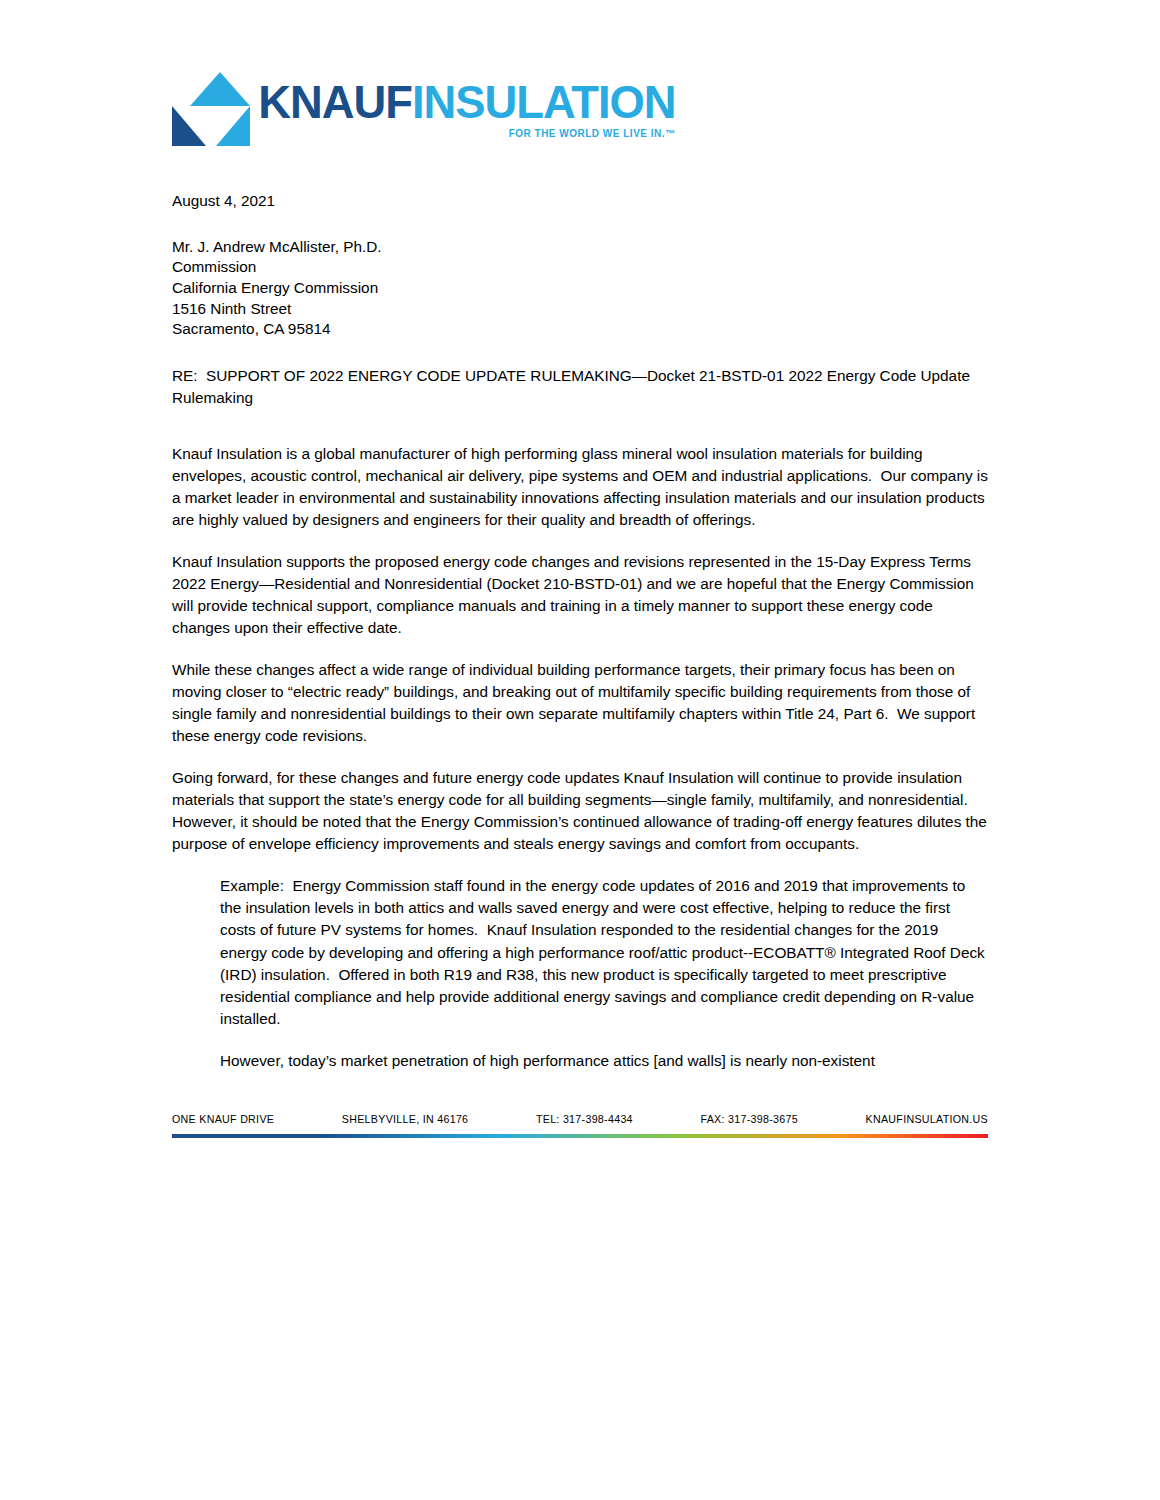KNAUF INSULATION
FOR THE WORLD WE LIVE IN.™
August 4, 2021
Mr. J. Andrew McAllister, Ph.D.
Commission
California Energy Commission
1516 Ninth Street
Sacramento, CA 95814
RE: SUPPORT OF 2022 ENERGY CODE UPDATE RULEMAKING—Docket 21-BSTD-01 2022 Energy Code Update Rulemaking
Knauf Insulation is a global manufacturer of high performing glass mineral wool insulation materials for building envelopes, acoustic control, mechanical air delivery, pipe systems and OEM and industrial applications. Our company is a market leader in environmental and sustainability innovations affecting insulation materials and our insulation products are highly valued by designers and engineers for their quality and breadth of offerings.
Knauf Insulation supports the proposed energy code changes and revisions represented in the 15-Day Express Terms 2022 Energy—Residential and Nonresidential (Docket 210-BSTD-01) and we are hopeful that the Energy Commission will provide technical support, compliance manuals and training in a timely manner to support these energy code changes upon their effective date.
While these changes affect a wide range of individual building performance targets, their primary focus has been on moving closer to “electric ready” buildings, and breaking out of multifamily specific building requirements from those of single family and nonresidential buildings to their own separate multifamily chapters within Title 24, Part 6. We support these energy code revisions.
Going forward, for these changes and future energy code updates Knauf Insulation will continue to provide insulation materials that support the state’s energy code for all building segments—single family, multifamily, and nonresidential. However, it should be noted that the Energy Commission’s continued allowance of trading-off energy features dilutes the purpose of envelope efficiency improvements and steals energy savings and comfort from occupants.
Example: Energy Commission staff found in the energy code updates of 2016 and 2019 that improvements to the insulation levels in both attics and walls saved energy and were cost effective, helping to reduce the first costs of future PV systems for homes. Knauf Insulation responded to the residential changes for the 2019 energy code by developing and offering a high performance roof/attic product--ECOBATT® Integrated Roof Deck (IRD) insulation. Offered in both R19 and R38, this new product is specifically targeted to meet prescriptive residential compliance and help provide additional energy savings and compliance credit depending on R-value installed.
However, today’s market penetration of high performance attics [and walls] is nearly non-existent
ONE KNAUF DRIVE SHELBYVILLE, IN 46176 TEL: 317-398-4434 FAX: 317-398-3675 KNAUFINSULATION.US